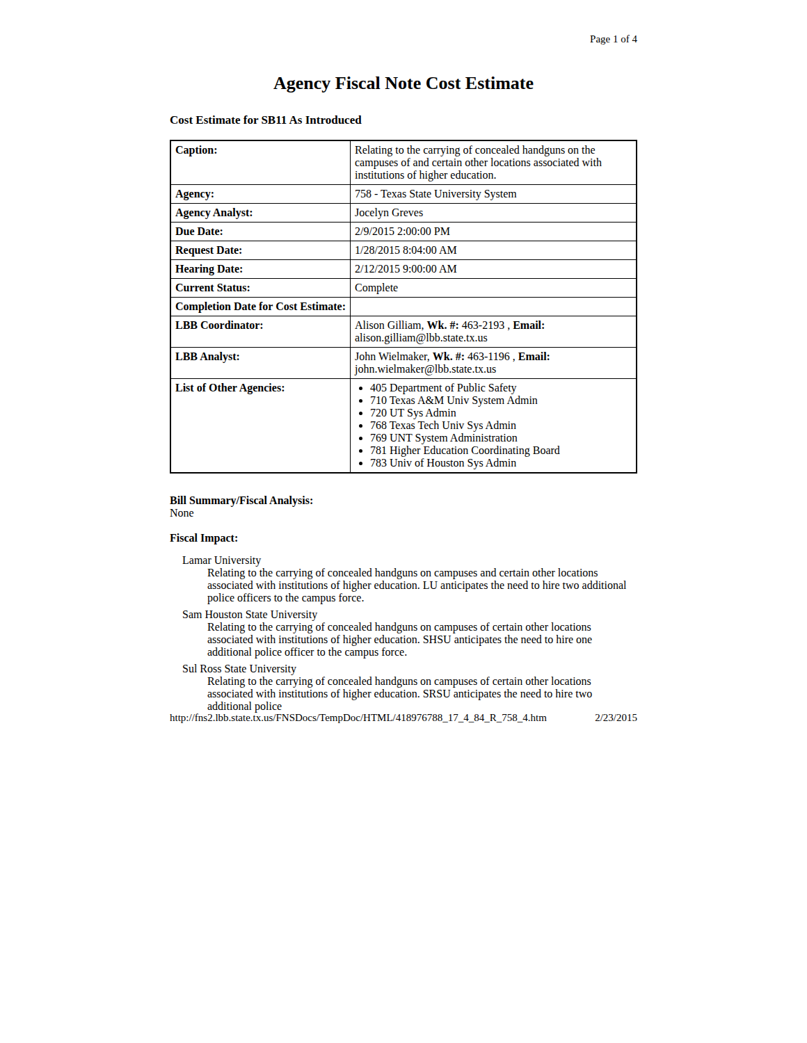Page 1 of 4
Agency Fiscal Note Cost Estimate
Cost Estimate for SB11 As Introduced
| Caption: | Relating to the carrying of concealed handguns on the campuses of and certain other locations associated with institutions of higher education. |
| Agency: | 758 - Texas State University System |
| Agency Analyst: | Jocelyn Greves |
| Due Date: | 2/9/2015 2:00:00 PM |
| Request Date: | 1/28/2015 8:04:00 AM |
| Hearing Date: | 2/12/2015 9:00:00 AM |
| Current Status: | Complete |
| Completion Date for Cost Estimate: | |
| LBB Coordinator: | Alison Gilliam, Wk. #: 463-2193 , Email: alison.gilliam@lbb.state.tx.us |
| LBB Analyst: | John Wielmaker, Wk. #: 463-1196 , Email: john.wielmaker@lbb.state.tx.us |
| List of Other Agencies: | 405 Department of Public Safety 710 Texas A&M Univ System Admin 720 UT Sys Admin 768 Texas Tech Univ Sys Admin 769 UNT System Administration 781 Higher Education Coordinating Board 783 Univ of Houston Sys Admin |
Bill Summary/Fiscal Analysis:
None
Fiscal Impact:
Lamar University
Relating to the carrying of concealed handguns on campuses and certain other locations associated with institutions of higher education. LU anticipates the need to hire two additional police officers to the campus force.
Sam Houston State University
Relating to the carrying of concealed handguns on campuses of certain other locations associated with institutions of higher education. SHSU anticipates the need to hire one additional police officer to the campus force.
Sul Ross State University
Relating to the carrying of concealed handguns on campuses of certain other locations associated with institutions of higher education. SRSU anticipates the need to hire two additional police
http://fns2.lbb.state.tx.us/FNSDocs/TempDoc/HTML/418976788_17_4_84_R_758_4.htm 2/23/2015